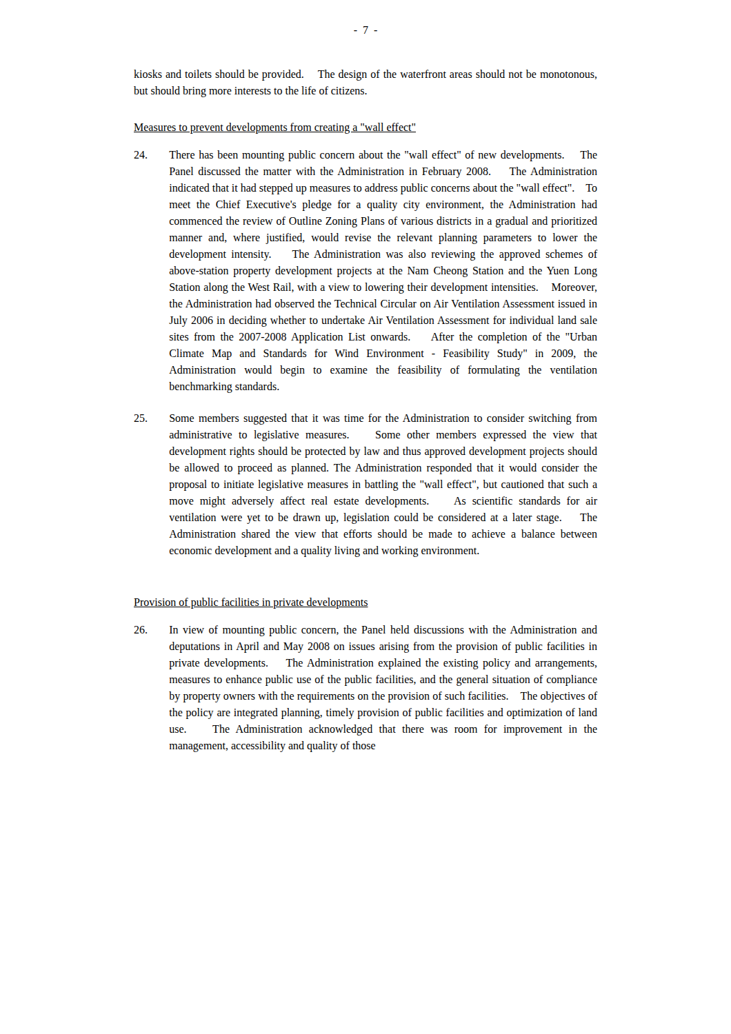- 7 -
kiosks and toilets should be provided. The design of the waterfront areas should not be monotonous, but should bring more interests to the life of citizens.
Measures to prevent developments from creating a "wall effect"
24.
There has been mounting public concern about the "wall effect" of new developments. The Panel discussed the matter with the Administration in February 2008. The Administration indicated that it had stepped up measures to address public concerns about the "wall effect". To meet the Chief Executive's pledge for a quality city environment, the Administration had commenced the review of Outline Zoning Plans of various districts in a gradual and prioritized manner and, where justified, would revise the relevant planning parameters to lower the development intensity. The Administration was also reviewing the approved schemes of above-station property development projects at the Nam Cheong Station and the Yuen Long Station along the West Rail, with a view to lowering their development intensities. Moreover, the Administration had observed the Technical Circular on Air Ventilation Assessment issued in July 2006 in deciding whether to undertake Air Ventilation Assessment for individual land sale sites from the 2007-2008 Application List onwards. After the completion of the "Urban Climate Map and Standards for Wind Environment - Feasibility Study" in 2009, the Administration would begin to examine the feasibility of formulating the ventilation benchmarking standards.
25.
Some members suggested that it was time for the Administration to consider switching from administrative to legislative measures. Some other members expressed the view that development rights should be protected by law and thus approved development projects should be allowed to proceed as planned. The Administration responded that it would consider the proposal to initiate legislative measures in battling the "wall effect", but cautioned that such a move might adversely affect real estate developments. As scientific standards for air ventilation were yet to be drawn up, legislation could be considered at a later stage. The Administration shared the view that efforts should be made to achieve a balance between economic development and a quality living and working environment.
Provision of public facilities in private developments
26.
In view of mounting public concern, the Panel held discussions with the Administration and deputations in April and May 2008 on issues arising from the provision of public facilities in private developments. The Administration explained the existing policy and arrangements, measures to enhance public use of the public facilities, and the general situation of compliance by property owners with the requirements on the provision of such facilities. The objectives of the policy are integrated planning, timely provision of public facilities and optimization of land use. The Administration acknowledged that there was room for improvement in the management, accessibility and quality of those